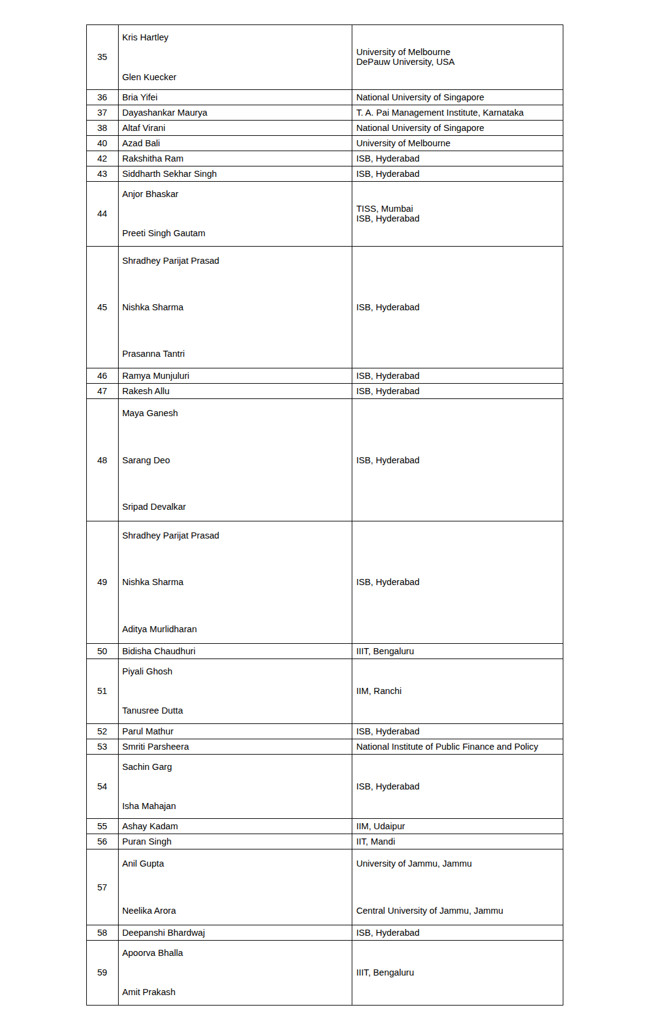| 35 | Kris Hartley Glen Kuecker | University of Melbourne DePauw University, USA |
| 36 | Bria Yifei | National University of Singapore |
| 37 | Dayashankar Maurya | T. A. Pai Management Institute, Karnataka |
| 38 | Altaf Virani | National University of Singapore |
| 40 | Azad Bali | University of Melbourne |
| 42 | Rakshitha Ram | ISB, Hyderabad |
| 43 | Siddharth Sekhar Singh | ISB, Hyderabad |
| 44 | Anjor Bhaskar Preeti Singh Gautam | TISS, Mumbai ISB, Hyderabad |
| 45 | Shradhey Parijat Prasad Nishka Sharma Prasanna Tantri | ISB, Hyderabad |
| 46 | Ramya Munjuluri | ISB, Hyderabad |
| 47 | Rakesh Allu | ISB, Hyderabad |
| 48 | Maya Ganesh Sarang Deo Sripad Devalkar | ISB, Hyderabad |
| 49 | Shradhey Parijat Prasad Nishka Sharma Aditya Murlidharan | ISB, Hyderabad |
| 50 | Bidisha Chaudhuri | IIIT, Bengaluru |
| 51 | Piyali Ghosh Tanusree Dutta | IIM, Ranchi |
| 52 | Parul Mathur | ISB, Hyderabad |
| 53 | Smriti Parsheera | National Institute of Public Finance and Policy |
| 54 | Sachin Garg Isha Mahajan | ISB, Hyderabad |
| 55 | Ashay Kadam | IIM, Udaipur |
| 56 | Puran Singh | IIT, Mandi |
| 57 | Anil Gupta Neelika Arora | University of Jammu, Jammu Central University of Jammu, Jammu |
| 58 | Deepanshi Bhardwaj | ISB, Hyderabad |
| 59 | Apoorva Bhalla Amit Prakash | IIIT, Bengaluru |